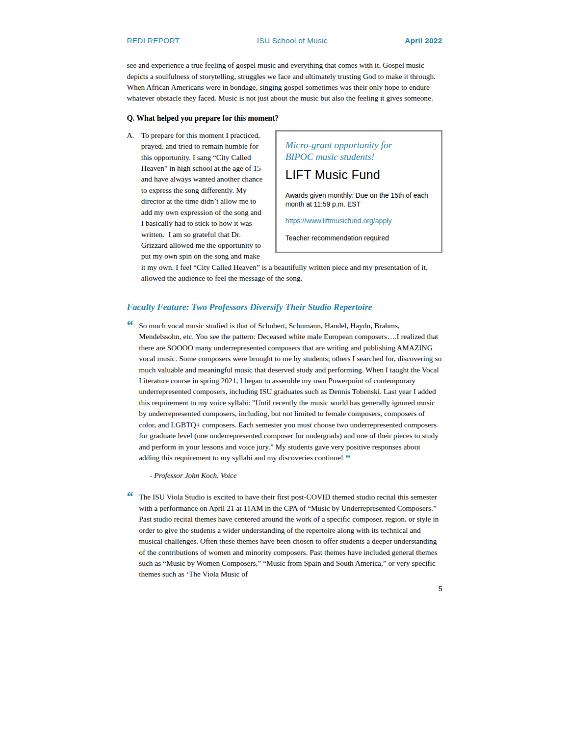REDI REPORT
ISU School of Music
April 2022
see and experience a true feeling of gospel music and everything that comes with it. Gospel music depicts a soulfulness of storytelling, struggles we face and ultimately trusting God to make it through. When African Americans were in bondage, singing gospel sometimes was their only hope to endure whatever obstacle they faced. Music is not just about the music but also the feeling it gives someone.
Q. What helped you prepare for this moment?
Micro-grant opportunity for
BIPOC music students!
LIFT Music Fund
Awards given monthly: Due on the 15th of each month at 11:59 p.m. EST
https://www.liftmusicfund.org/apply
Teacher recommendation required
A.
To prepare for this moment I practiced, prayed, and tried to remain humble for this opportunity. I sang “City Called Heaven" in high school at the age of 15 and have always wanted another chance to express the song differently. My director at the time didn’t allow me to add my own expression of the song and I basically had to stick to how it was written. I am so grateful that Dr. Grizzard allowed me the opportunity to put my own spin on the song and make it my own. I feel “City Called Heaven” is a beautifully written piece and my presentation of it, allowed the audience to feel the message of the song.
Faculty Feature: Two Professors Diversify Their Studio Repertoire
“
So much vocal music studied is that of Schubert, Schumann, Handel, Haydn, Brahms, Mendelssohn, etc. You see the pattern: Deceased white male European composers….I realized that there are SOOOO many underrepresented composers that are writing and publishing AMAZING vocal music. Some composers were brought to me by students; others I searched for, discovering so much valuable and meaningful music that deserved study and performing. When I taught the Vocal Literature course in spring 2021, I began to assemble my own Powerpoint of contemporary underrepresented composers, including ISU graduates such as Dennis Tobenski. Last year I added this requirement to my voice syllabi: "Until recently the music world has generally ignored music by underrepresented composers, including, but not limited to female composers, composers of color, and LGBTQ+ composers. Each semester you must choose two underrepresented composers for graduate level (one underrepresented composer for undergrads) and one of their pieces to study and perform in your lessons and voice jury.” My students gave very positive responses about adding this requirement to my syllabi and my discoveries continue! ”
- Professor John Koch, Voice
“
The ISU Viola Studio is excited to have their first post-COVID themed studio recital this semester with a performance on April 21 at 11AM in the CPA of “Music by Underrepresented Composers.” Past studio recital themes have centered around the work of a specific composer, region, or style in order to give the students a wider understanding of the repertoire along with its technical and musical challenges. Often these themes have been chosen to offer students a deeper understanding of the contributions of women and minority composers. Past themes have included general themes such as “Music by Women Composers,” “Music from Spain and South America,” or very specific themes such as ‘The Viola Music of
5